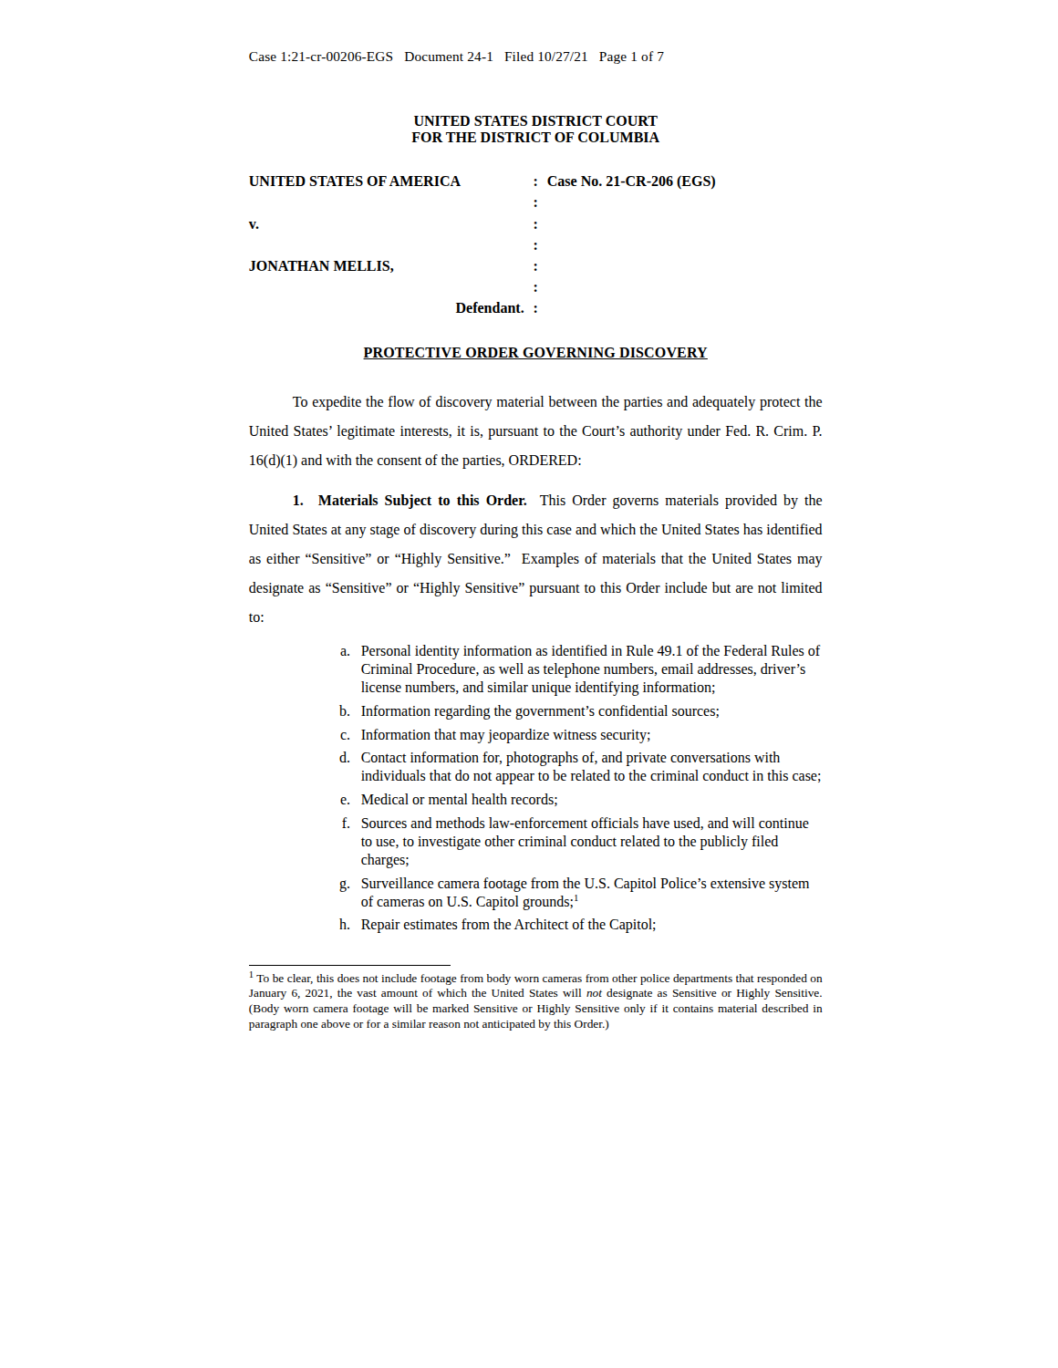Case 1:21-cr-00206-EGS Document 24-1 Filed 10/27/21 Page 1 of 7
UNITED STATES DISTRICT COURT
FOR THE DISTRICT OF COLUMBIA
| UNITED STATES OF AMERICA | : | Case No. 21-CR-206 (EGS) |
| | : | |
| v. | : | |
| | : | |
| JONATHAN MELLIS, | : | |
| | : | |
| Defendant. | : | |
PROTECTIVE ORDER GOVERNING DISCOVERY
To expedite the flow of discovery material between the parties and adequately protect the United States’ legitimate interests, it is, pursuant to the Court’s authority under Fed. R. Crim. P. 16(d)(1) and with the consent of the parties, ORDERED:
1. Materials Subject to this Order. This Order governs materials provided by the United States at any stage of discovery during this case and which the United States has identified as either “Sensitive” or “Highly Sensitive.” Examples of materials that the United States may designate as “Sensitive” or “Highly Sensitive” pursuant to this Order include but are not limited to:
Personal identity information as identified in Rule 49.1 of the Federal Rules of Criminal Procedure, as well as telephone numbers, email addresses, driver’s license numbers, and similar unique identifying information;
Information regarding the government’s confidential sources;
Information that may jeopardize witness security;
Contact information for, photographs of, and private conversations with individuals that do not appear to be related to the criminal conduct in this case;
Medical or mental health records;
Sources and methods law-enforcement officials have used, and will continue to use, to investigate other criminal conduct related to the publicly filed charges;
Surveillance camera footage from the U.S. Capitol Police’s extensive system of cameras on U.S. Capitol grounds;1
Repair estimates from the Architect of the Capitol;
1 To be clear, this does not include footage from body worn cameras from other police departments that responded on January 6, 2021, the vast amount of which the United States will not designate as Sensitive or Highly Sensitive. (Body worn camera footage will be marked Sensitive or Highly Sensitive only if it contains material described in paragraph one above or for a similar reason not anticipated by this Order.)